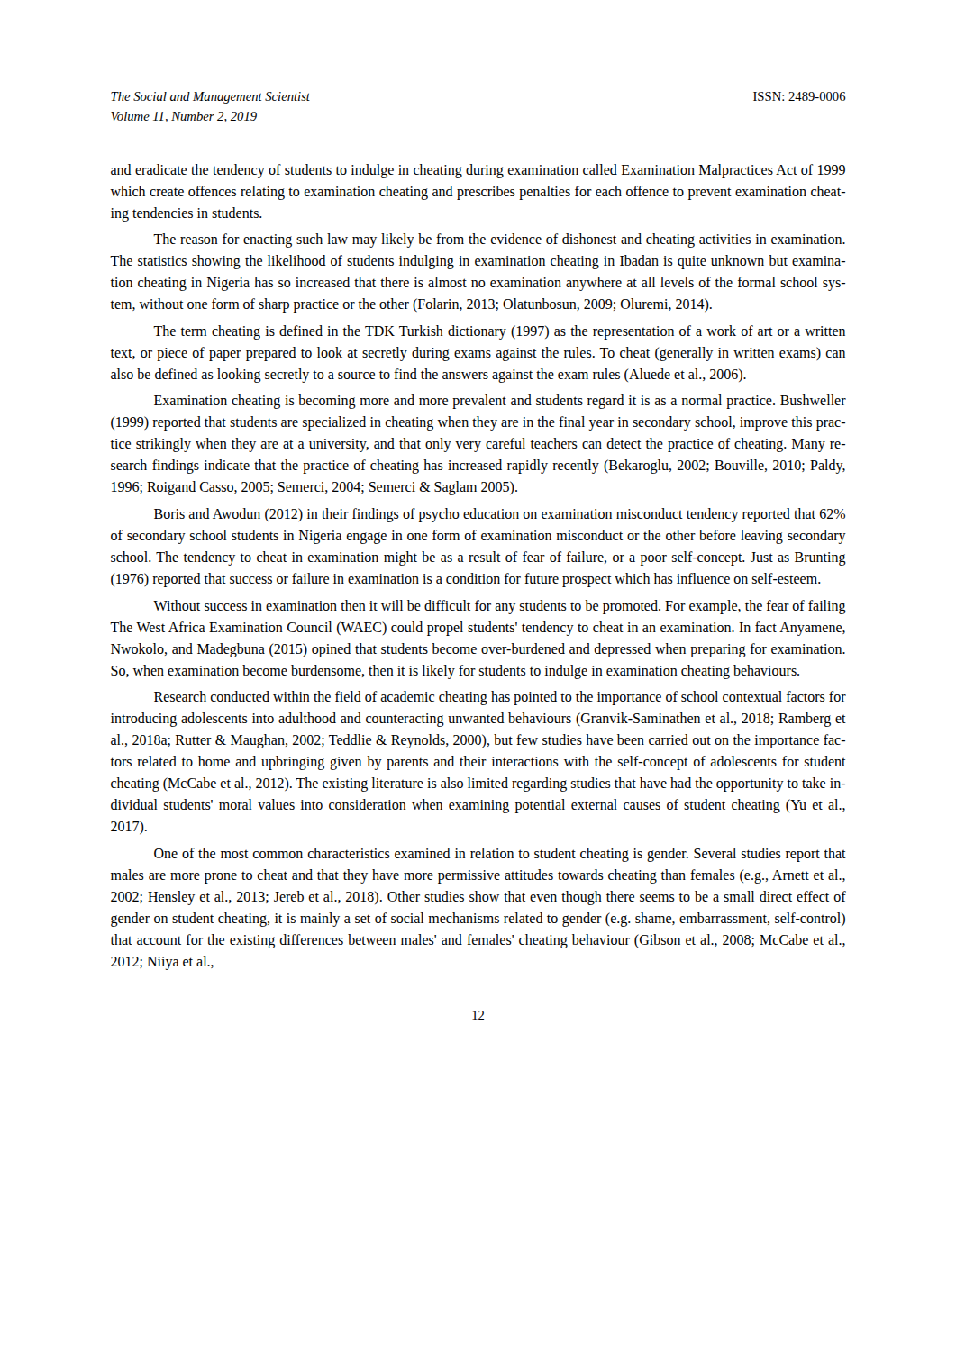The Social and Management Scientist
Volume 11, Number 2, 2019
ISSN: 2489-0006
and eradicate the tendency of students to indulge in cheating during examination called Examination Malpractices Act of 1999 which create offences relating to examination cheating and prescribes penalties for each offence to prevent examination cheating tendencies in students.
The reason for enacting such law may likely be from the evidence of dishonest and cheating activities in examination. The statistics showing the likelihood of students indulging in examination cheating in Ibadan is quite unknown but examination cheating in Nigeria has so increased that there is almost no examination anywhere at all levels of the formal school system, without one form of sharp practice or the other (Folarin, 2013; Olatunbosun, 2009; Oluremi, 2014).
The term cheating is defined in the TDK Turkish dictionary (1997) as the representation of a work of art or a written text, or piece of paper prepared to look at secretly during exams against the rules. To cheat (generally in written exams) can also be defined as looking secretly to a source to find the answers against the exam rules (Aluede et al., 2006).
Examination cheating is becoming more and more prevalent and students regard it is as a normal practice. Bushweller (1999) reported that students are specialized in cheating when they are in the final year in secondary school, improve this practice strikingly when they are at a university, and that only very careful teachers can detect the practice of cheating. Many research findings indicate that the practice of cheating has increased rapidly recently (Bekaroglu, 2002; Bouville, 2010; Paldy, 1996; Roigand Casso, 2005; Semerci, 2004; Semerci & Saglam 2005).
Boris and Awodun (2012) in their findings of psycho education on examination misconduct tendency reported that 62% of secondary school students in Nigeria engage in one form of examination misconduct or the other before leaving secondary school. The tendency to cheat in examination might be as a result of fear of failure, or a poor self-concept. Just as Brunting (1976) reported that success or failure in examination is a condition for future prospect which has influence on self-esteem.
Without success in examination then it will be difficult for any students to be promoted. For example, the fear of failing The West Africa Examination Council (WAEC) could propel students' tendency to cheat in an examination. In fact Anyamene, Nwokolo, and Madegbuna (2015) opined that students become over-burdened and depressed when preparing for examination. So, when examination become burdensome, then it is likely for students to indulge in examination cheating behaviours.
Research conducted within the field of academic cheating has pointed to the importance of school contextual factors for introducing adolescents into adulthood and counteracting unwanted behaviours (Granvik-Saminathen et al., 2018; Ramberg et al., 2018a; Rutter & Maughan, 2002; Teddlie & Reynolds, 2000), but few studies have been carried out on the importance factors related to home and upbringing given by parents and their interactions with the self-concept of adolescents for student cheating (McCabe et al., 2012). The existing literature is also limited regarding studies that have had the opportunity to take individual students' moral values into consideration when examining potential external causes of student cheating (Yu et al., 2017).
One of the most common characteristics examined in relation to student cheating is gender. Several studies report that males are more prone to cheat and that they have more permissive attitudes towards cheating than females (e.g., Arnett et al., 2002; Hensley et al., 2013; Jereb et al., 2018). Other studies show that even though there seems to be a small direct effect of gender on student cheating, it is mainly a set of social mechanisms related to gender (e.g. shame, embarrassment, self-control) that account for the existing differences between males' and females' cheating behaviour (Gibson et al., 2008; McCabe et al., 2012; Niiya et al.,
12